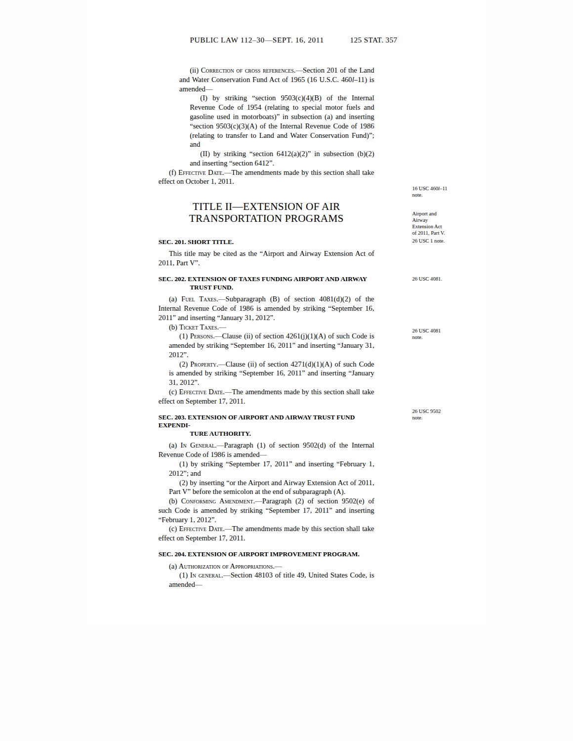PUBLIC LAW 112–30—SEPT. 16, 2011 125 STAT. 357
(ii) Correction of cross references.—Section 201 of the Land and Water Conservation Fund Act of 1965 (16 U.S.C. 460l–11) is amended—
(I) by striking “section 9503(c)(4)(B) of the Internal Revenue Code of 1954 (relating to special motor fuels and gasoline used in motorboats)” in subsection (a) and inserting “section 9503(c)(3)(A) of the Internal Revenue Code of 1986 (relating to transfer to Land and Water Conservation Fund)”; and
(II) by striking “section 6412(a)(2)” in subsection (b)(2) and inserting “section 6412”.
(f) Effective Date.—The amendments made by this section shall take effect on October 1, 2011.
TITLE II—EXTENSION OF AIR
TRANSPORTATION PROGRAMS
SEC. 201. SHORT TITLE.
This title may be cited as the “Airport and Airway Extension Act of 2011, Part V”.
SEC. 202. EXTENSION OF TAXES FUNDING AIRPORT AND AIRWAYTRUST FUND.
(a) Fuel Taxes.—Subparagraph (B) of section 4081(d)(2) of the Internal Revenue Code of 1986 is amended by striking “September 16, 2011” and inserting “January 31, 2012”.
(b) Ticket Taxes.—
(1) Persons.—Clause (ii) of section 4261(j)(1)(A) of such Code is amended by striking “September 16, 2011” and inserting “January 31, 2012”.
(2) Property.—Clause (ii) of section 4271(d)(1)(A) of such Code is amended by striking “September 16, 2011” and inserting “January 31, 2012”.
(c) Effective Date.—The amendments made by this section shall take effect on September 17, 2011.
SEC. 203. EXTENSION OF AIRPORT AND AIRWAY TRUST FUND EXPENDI-TURE AUTHORITY.
(a) In General.—Paragraph (1) of section 9502(d) of the Internal Revenue Code of 1986 is amended—
(1) by striking “September 17, 2011” and inserting “February 1, 2012”; and
(2) by inserting “or the Airport and Airway Extension Act of 2011, Part V” before the semicolon at the end of subparagraph (A).
(b) Conforming Amendment.—Paragraph (2) of section 9502(e) of such Code is amended by striking “September 17, 2011” and inserting “February 1, 2012”.
(c) Effective Date.—The amendments made by this section shall take effect on September 17, 2011.
SEC. 204. EXTENSION OF AIRPORT IMPROVEMENT PROGRAM.
(a) Authorization of Appropriations.—
(1) In general.—Section 48103 of title 49, United States Code, is amended—
16 USC 460l–11
note.
Airport and
Airway
Extension Act
of 2011, Part V.
26 USC 1 note.
26 USC 4081.
26 USC 4081
note.
26 USC 9502
note.